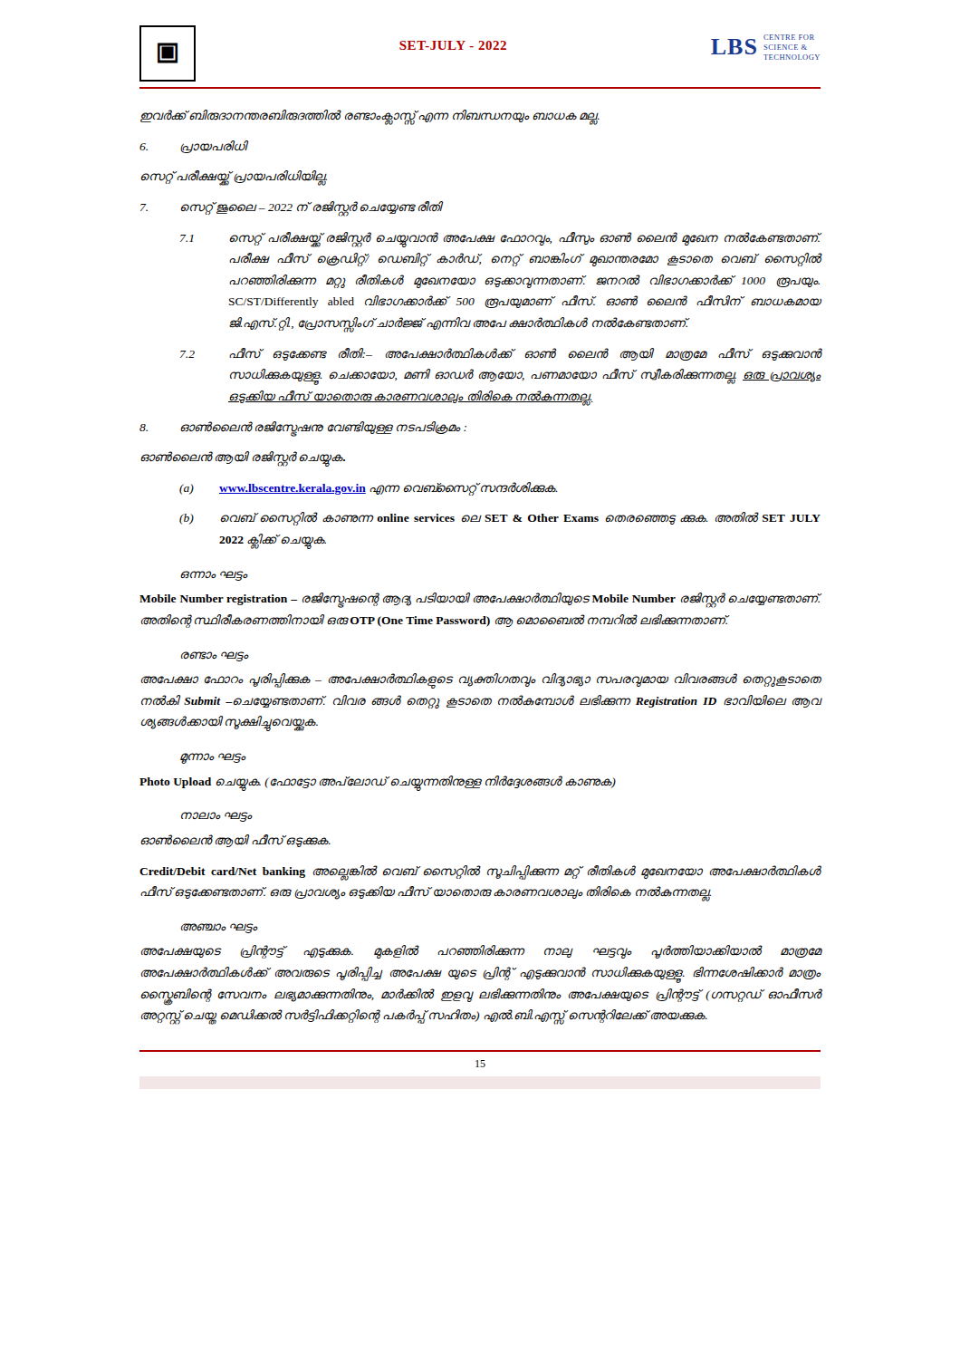▣
SET-JULY - 2022
LBS CENTRE FOR
SCIENCE &
TECHNOLOGY
ഇവർക്ക് ബിരുദാനന്തരബിരുദത്തിൽ രണ്ടാംക്ലാസ്സ് എന്ന നിബന്ധനയും ബാധക മല്ല.
6.
പ്രായപരിധി
സെറ്റ് പരീക്ഷയ്ക്ക് പ്രായപരിധിയില്ല.
7.
സെറ്റ് ജൂലൈ – 2022 ന് രജിസ്റ്റർ ചെയ്യേണ്ട രീതി
7.1
സെറ്റ് പരീക്ഷയ്ക്ക് രജിസ്റ്റർ ചെയ്യുവാൻ അപേക്ഷ ഫോറവും, ഫീസും ഓൺ ലൈൻ മുഖേന നൽകേണ്ടതാണ്. പരീക്ഷ ഫീസ് ക്രെഡിറ്റ്/ ഡെബിറ്റ് കാർഡ്, നെറ്റ് ബാങ്കിംഗ് മുഖാന്തരമോ കൂടാതെ വെബ് സൈറ്റിൽ പറഞ്ഞിരിക്കുന്ന മറ്റു രീതികൾ മുഖേനയോ ഒടുക്കാവുന്നതാണ്. ജനറൽ വിഭാഗക്കാർക്ക് 1000 രൂപയും. SC/ST/Differently abled വിഭാഗക്കാർക്ക് 500 രൂപയുമാണ് ഫീസ്. ഓൺ ലൈൻ ഫീസിന് ബാധകമായ ജി.എസ്.റ്റി., പ്രോസസ്സിംഗ് ചാർജ്ജ് എന്നിവ അപേ ക്ഷാർത്ഥികൾ നൽകേണ്ടതാണ്.
7.2
ഫീസ് ഒടുക്കേണ്ട രീതി:– അപേക്ഷാർത്ഥികൾക്ക് ഓൺ ലൈൻ ആയി മാത്രമേ ഫീസ് ഒടുക്കുവാൻ സാധിക്കുകയുള്ളൂ. ചെക്കായോ, മണി ഓഡർ ആയോ, പണമായോ ഫീസ് സ്വീകരിക്കുന്നതല്ല. ഒരു പ്രാവശ്യം ഒടുക്കിയ ഫീസ് യാതൊരു കാരണവശാലും തിരികെ നൽകുന്നതല്ല.
8.
ഓൺലൈൻ രജിസ്ട്രേഷനു വേണ്ടിയുള്ള നടപടിക്രമം :
ഓൺലൈൻ ആയി രജിസ്റ്റർ ചെയ്യുക.
(a)
www.lbscentre.kerala.gov.in എന്ന വെബ്സൈറ്റ് സന്ദർശിക്കുക.
(b)
വെബ് സൈറ്റിൽ കാണുന്ന online services ലെ SET & Other Exams തെരഞ്ഞെടു ക്കുക. അതിൽ SET JULY 2022 ക്ലിക്ക് ചെയ്യുക.
ഒന്നാം ഘട്ടം
Mobile Number registration – രജിസ്ട്രേഷന്റെ ആദ്യ പടിയായി അപേക്ഷാർത്ഥിയുടെ Mobile Number രജിസ്റ്റർ ചെയ്യേണ്ടതാണ്. അതിന്റെ സ്ഥിരീകരണത്തിനായി ഒരു OTP (One Time Password) ആ മൊബൈൽ നമ്പറിൽ ലഭിക്കുന്നതാണ്.
രണ്ടാം ഘട്ടം
അപേക്ഷാ ഫോറം പൂരിപ്പിക്കുക – അപേക്ഷാർത്ഥികളുടെ വ്യക്തിഗതവും വിദ്യാഭ്യാ സപരവുമായ വിവരങ്ങൾ തെറ്റുകൂടാതെ നൽകി Submit –ചെയ്യേണ്ടതാണ്. വിവര ങ്ങൾ തെറ്റു കൂടാതെ നൽകുമ്പോൾ ലഭിക്കുന്ന Registration ID ഭാവിയിലെ ആവ ശ്യങ്ങൾക്കായി സൂക്ഷിച്ചുവെയ്ക്കുക.
മൂന്നാം ഘട്ടം
Photo Upload ചെയ്യുക. (ഫോട്ടോ അപ്‌ലോഡ് ചെയ്യുന്നതിനുള്ള നിർദ്ദേശങ്ങൾ കാണുക)
നാലാം ഘട്ടം
ഓൺലൈൻ ആയി ഫീസ് ഒടുക്കുക.
Credit/Debit card/Net banking അല്ലെങ്കിൽ വെബ് സൈറ്റിൽ സൂചിപ്പിക്കുന്ന മറ്റ് രീതികൾ മുഖേനയോ അപേക്ഷാർത്ഥികൾ ഫീസ് ഒടുക്കേണ്ടതാണ്. ഒരു പ്രാവശ്യം ഒടുക്കിയ ഫീസ് യാതൊരു കാരണവശാലും തിരികെ നൽകുന്നതല്ല.
അഞ്ചാം ഘട്ടം
അപേക്ഷയുടെ പ്രിന്റൗട്ട് എടുക്കുക. മുകളിൽ പറഞ്ഞിരിക്കുന്ന നാലു ഘട്ടവും പൂർത്തിയാക്കിയാൽ മാത്രമേ അപേക്ഷാർത്ഥികൾക്ക് അവരുടെ പൂരിപ്പിച്ച അപേക്ഷ യുടെ പ്രിന്റ് എടുക്കുവാൻ സാധിക്കുകയുള്ളൂ. ഭിന്നശേഷിക്കാർ മാത്രം സ്ക്രൈബിന്റെ സേവനം ലഭ്യമാക്കുന്നതിനും, മാർക്കിൽ ഇളവു ലഭിക്കുന്നതിനും അപേക്ഷയുടെ പ്രിന്റൗട്ട് (ഗസറ്റഡ് ഓഫീസർ അറ്റസ്റ്റ് ചെയ്ത മെഡിക്കൽ സർട്ടിഫിക്കറ്റിന്റെ പകർപ്പ് സഹിതം) എൽ.ബി.എസ്സ് സെന്ററിലേക്ക് അയക്കുക.
15